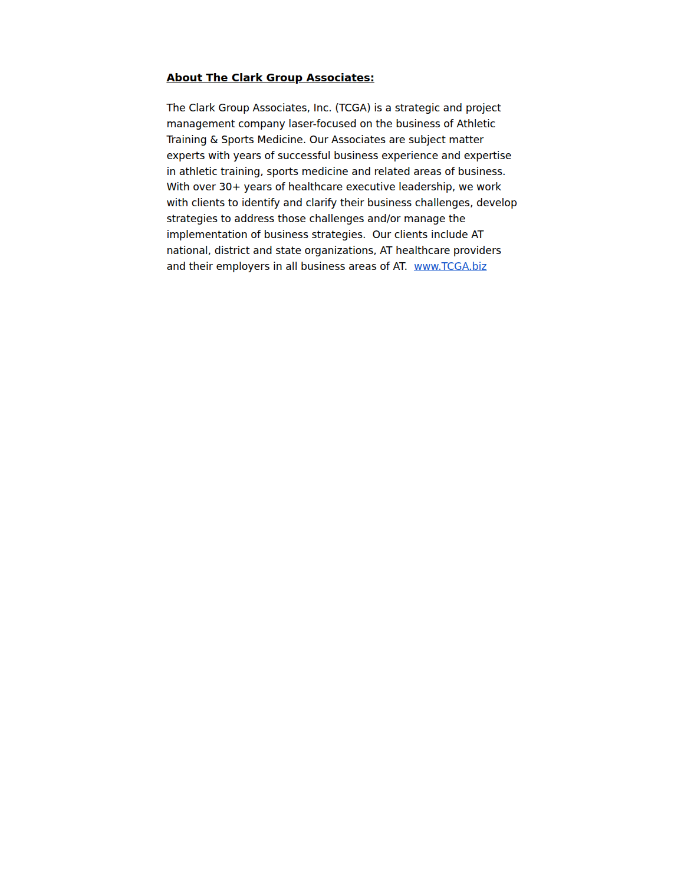About The Clark Group Associates:
The Clark Group Associates, Inc. (TCGA) is a strategic and project management company laser-focused on the business of Athletic Training & Sports Medicine. Our Associates are subject matter experts with years of successful business experience and expertise in athletic training, sports medicine and related areas of business. With over 30+ years of healthcare executive leadership, we work with clients to identify and clarify their business challenges, develop strategies to address those challenges and/or manage the implementation of business strategies. Our clients include AT national, district and state organizations, AT healthcare providers and their employers in all business areas of AT. www.TCGA.biz